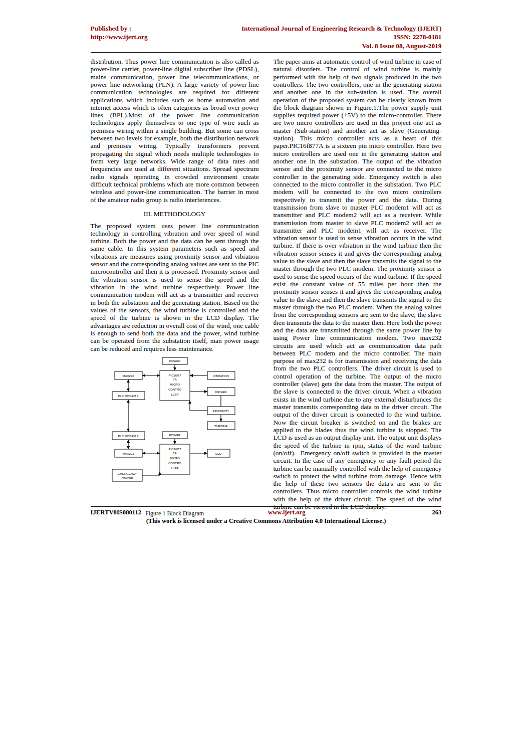Published by :
http://www.ijert.org
International Journal of Engineering Research & Technology (IJERT)
ISSN: 2278-0181
Vol. 8 Issue 08, August-2019
distribution. Thus power line communication is also called as power-line carrier, power-line digital subscriber line (PDSL), mains communication, power line telecommunications, or power line networking (PLN). A large variety of power-line communication technologies are required for different applications which includes such as home automation and internet access which is often categories as broad over power lines (BPL).Most of the power line communication technologies apply themselves to one type of wire such as premises wiring within a single building. But some can cross between two levels for example, both the distribution network and premises wiring. Typically transformers prevent propagating the signal which needs multiple technologies to form very large networks. Wide range of data rates and frequencies are used at different situations. Spread spectrum radio signals operating in crowded environment create difficult technical problems which are more common between wireless and power-line communication. The barrier in most of the amateur radio group is radio interferences.
III. Methodology
The proposed system uses power line communication technology in controlling vibration and over speed of wind turbine. Both the power and the data can be sent through the same cable. In this system parameters such as speed and vibrations are measures using proximity sensor and vibration sensor and the corresponding analog values are sent to the PIC microcontroller and then it is processed. Proximity sensor and the vibration sensor is used to sense the speed and the vibration in the wind turbine respectively. Power line communication modem will act as a transmitter and receiver in both the substation and the generating station. Based on the values of the sensors, the wind turbine is controlled and the speed of the turbine is shown in the LCD display. The advantages are reduction in overall cost of the wind, one cable is enough to send both the data and the power, wind turbine can be operated from the substation itself, man power usage can be reduced and requires less maintenance.
POWER MAX232 PIC16f87 7A MICRO CONTRO LLER VIBRATION DRIVER PLC MODEM 1 PROXIMITY TURBINE PLC MODEM 2 POWER MAX232 PIC16f87 7A MICRO CONTRO LLER LCD EMERGENCY ON/OFF
Figure 1 Block Diagram
The paper aims at automatic control of wind turbine in case of natural disorders. The control of wind turbine is mainly performed with the help of two signals produced in the two controllers. The two controllers, one in the generating station and another one in the sub-station is used. The overall operation of the proposed system can be clearly known from the block diagram shown in Figure.1.The power supply unit supplies required power (+5V) to the micro-controller. There are two micro controllers are used in this project one act as master (Sub-station) and another act as slave (Generating-station). This micro controller acts as a heart of this paper.PIC16f877A is a sixteen pin micro controller. Here two micro controllers are used one in the generating station and another one in the substation. The output of the vibration sensor and the proximity sensor are connected to the micro controller in the generating side. Emergency switch is also connected to the micro controller in the substation. Two PLC modem will be connected to the two micro controllers respectively to transmit the power and the data. During transmission from slave to master PLC modem1 will act as transmitter and PLC modem2 will act as a receiver. While transmission from master to slave PLC modem2 will act as transmitter and PLC modem1 will act as receiver. The vibration sensor is used to sense vibration occurs in the wind turbine. If there is over vibration in the wind turbine then the vibration sensor senses it and gives the corresponding analog value to the slave and then the slave transmits the signal to the master through the two PLC modem. The proximity sensor is used to sense the speed occurs of the wind turbine. If the speed exist the constant value of 55 miles per hour then the proximity sensor senses it and gives the corresponding analog value to the slave and then the slave transmits the signal to the master through the two PLC modem. When the analog values from the corresponding sensors are sent to the slave, the slave then transmits the data to the master then. Here both the power and the data are transmitted through the same power line by using Power line communication modem. Two max232 circuits are used which act as communication data path between PLC modem and the micro controller. The main purpose of max232 is for transmission and receiving the data from the two PLC controllers. The driver circuit is used to control operation of the turbine. The output of the micro controller (slave) gets the data from the master. The output of the slave is connected to the driver circuit. When a vibration exists in the wind turbine due to any external disturbances the master transmits corresponding data to the driver circuit. The output of the driver circuit is connected to the wind turbine. Now the circuit breaker is switched on and the brakes are applied to the blades thus the wind turbine is stopped. The LCD is used as an output display unit. The output unit displays the speed of the turbine in rpm, status of the wind turbine (on/off). Emergency on/off switch is provided in the master circuit. In the case of any emergency or any fault period the turbine can be manually controlled with the help of emergency switch to protect the wind turbine from damage. Hence with the help of these two sensors the data's are sent to the controllers. Thus micro controller controls the wind turbine with the help of the driver circuit. The speed of the wind turbine can be viewed in the LCD display.
IJERTV8IS080112 www.ijert.org 263
(This work is licensed under a Creative Commons Attribution 4.0 International License.)